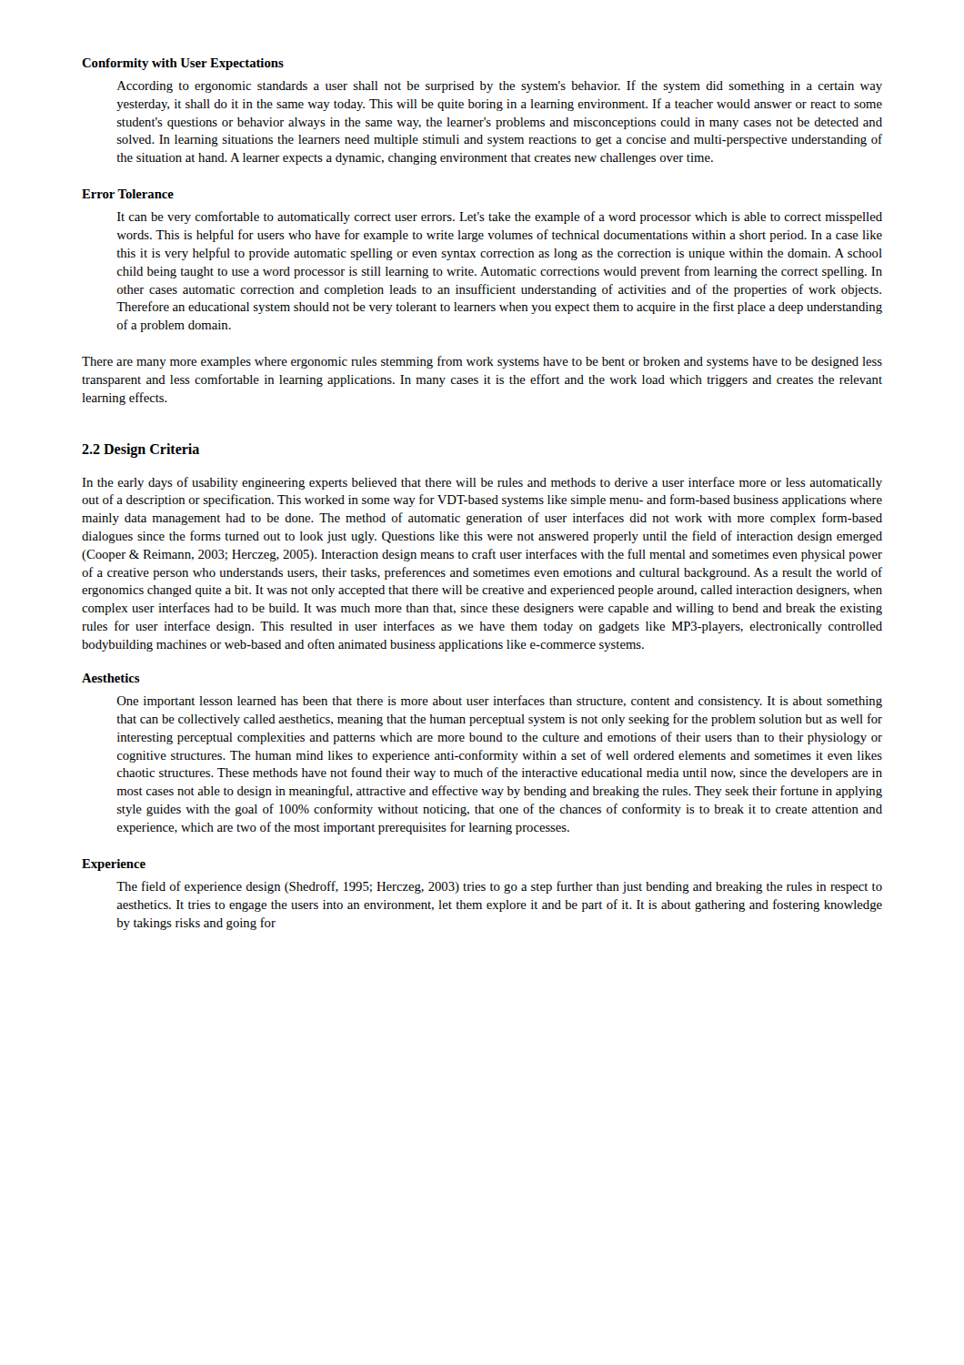Conformity with User Expectations
According to ergonomic standards a user shall not be surprised by the system's behavior. If the system did something in a certain way yesterday, it shall do it in the same way today. This will be quite boring in a learning environment. If a teacher would answer or react to some student's questions or behavior always in the same way, the learner's problems and misconceptions could in many cases not be detected and solved. In learning situations the learners need multiple stimuli and system reactions to get a concise and multi-perspective understanding of the situation at hand. A learner expects a dynamic, changing environment that creates new challenges over time.
Error Tolerance
It can be very comfortable to automatically correct user errors. Let's take the example of a word processor which is able to correct misspelled words. This is helpful for users who have for example to write large volumes of technical documentations within a short period. In a case like this it is very helpful to provide automatic spelling or even syntax correction as long as the correction is unique within the domain. A school child being taught to use a word processor is still learning to write. Automatic corrections would prevent from learning the correct spelling. In other cases automatic correction and completion leads to an insufficient understanding of activities and of the properties of work objects. Therefore an educational system should not be very tolerant to learners when you expect them to acquire in the first place a deep understanding of a problem domain.
There are many more examples where ergonomic rules stemming from work systems have to be bent or broken and systems have to be designed less transparent and less comfortable in learning applications. In many cases it is the effort and the work load which triggers and creates the relevant learning effects.
2.2 Design Criteria
In the early days of usability engineering experts believed that there will be rules and methods to derive a user interface more or less automatically out of a description or specification. This worked in some way for VDT-based systems like simple menu- and form-based business applications where mainly data management had to be done. The method of automatic generation of user interfaces did not work with more complex form-based dialogues since the forms turned out to look just ugly. Questions like this were not answered properly until the field of interaction design emerged (Cooper & Reimann, 2003; Herczeg, 2005). Interaction design means to craft user interfaces with the full mental and sometimes even physical power of a creative person who understands users, their tasks, preferences and sometimes even emotions and cultural background. As a result the world of ergonomics changed quite a bit. It was not only accepted that there will be creative and experienced people around, called interaction designers, when complex user interfaces had to be build. It was much more than that, since these designers were capable and willing to bend and break the existing rules for user interface design. This resulted in user interfaces as we have them today on gadgets like MP3-players, electronically controlled bodybuilding machines or web-based and often animated business applications like e-commerce systems.
Aesthetics
One important lesson learned has been that there is more about user interfaces than structure, content and consistency. It is about something that can be collectively called aesthetics, meaning that the human perceptual system is not only seeking for the problem solution but as well for interesting perceptual complexities and patterns which are more bound to the culture and emotions of their users than to their physiology or cognitive structures. The human mind likes to experience anti-conformity within a set of well ordered elements and sometimes it even likes chaotic structures. These methods have not found their way to much of the interactive educational media until now, since the developers are in most cases not able to design in meaningful, attractive and effective way by bending and breaking the rules. They seek their fortune in applying style guides with the goal of 100% conformity without noticing, that one of the chances of conformity is to break it to create attention and experience, which are two of the most important prerequisites for learning processes.
Experience
The field of experience design (Shedroff, 1995; Herczeg, 2003) tries to go a step further than just bending and breaking the rules in respect to aesthetics. It tries to engage the users into an environment, let them explore it and be part of it. It is about gathering and fostering knowledge by takings risks and going for